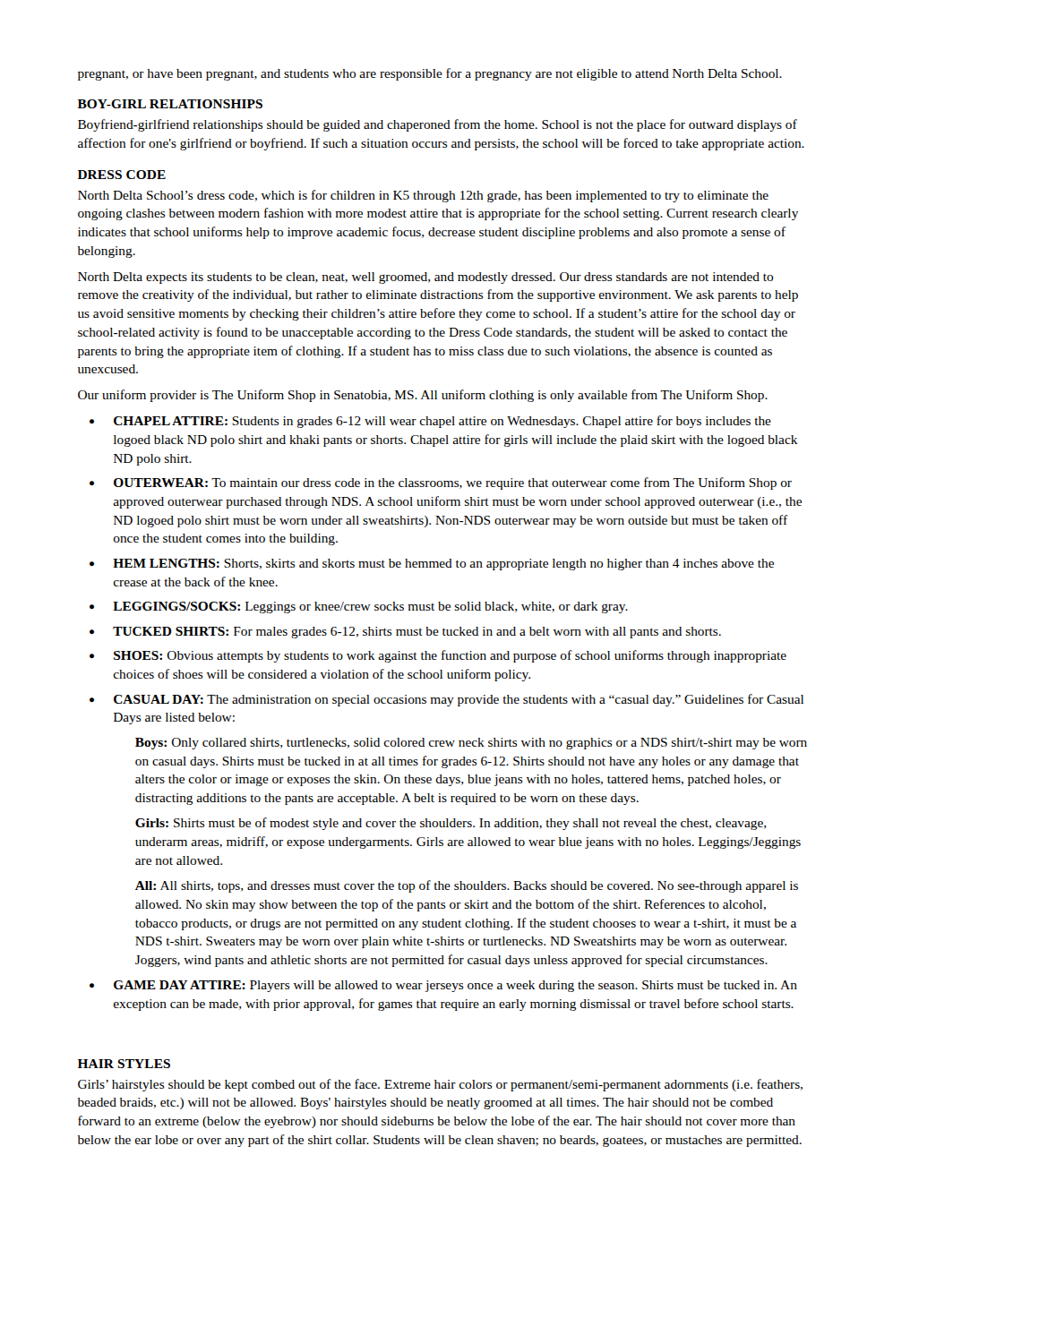pregnant, or have been pregnant, and students who are responsible for a pregnancy are not eligible to attend North Delta School.
BOY-GIRL RELATIONSHIPS
Boyfriend-girlfriend relationships should be guided and chaperoned from the home. School is not the place for outward displays of affection for one's girlfriend or boyfriend. If such a situation occurs and persists, the school will be forced to take appropriate action.
DRESS CODE
North Delta School’s dress code, which is for children in K5 through 12th grade, has been implemented to try to eliminate the ongoing clashes between modern fashion with more modest attire that is appropriate for the school setting. Current research clearly indicates that school uniforms help to improve academic focus, decrease student discipline problems and also promote a sense of belonging.
North Delta expects its students to be clean, neat, well groomed, and modestly dressed. Our dress standards are not intended to remove the creativity of the individual, but rather to eliminate distractions from the supportive environment. We ask parents to help us avoid sensitive moments by checking their children’s attire before they come to school. If a student’s attire for the school day or school-related activity is found to be unacceptable according to the Dress Code standards, the student will be asked to contact the parents to bring the appropriate item of clothing. If a student has to miss class due to such violations, the absence is counted as unexcused.
Our uniform provider is The Uniform Shop in Senatobia, MS. All uniform clothing is only available from The Uniform Shop.
CHAPEL ATTIRE: Students in grades 6-12 will wear chapel attire on Wednesdays. Chapel attire for boys includes the logoed black ND polo shirt and khaki pants or shorts. Chapel attire for girls will include the plaid skirt with the logoed black ND polo shirt.
OUTERWEAR: To maintain our dress code in the classrooms, we require that outerwear come from The Uniform Shop or approved outerwear purchased through NDS. A school uniform shirt must be worn under school approved outerwear (i.e., the ND logoed polo shirt must be worn under all sweatshirts). Non-NDS outerwear may be worn outside but must be taken off once the student comes into the building.
HEM LENGTHS: Shorts, skirts and skorts must be hemmed to an appropriate length no higher than 4 inches above the crease at the back of the knee.
LEGGINGS/SOCKS: Leggings or knee/crew socks must be solid black, white, or dark gray.
TUCKED SHIRTS: For males grades 6-12, shirts must be tucked in and a belt worn with all pants and shorts.
SHOES: Obvious attempts by students to work against the function and purpose of school uniforms through inappropriate choices of shoes will be considered a violation of the school uniform policy.
CASUAL DAY: The administration on special occasions may provide the students with a “casual day.” Guidelines for Casual Days are listed below:
Boys: Only collared shirts, turtlenecks, solid colored crew neck shirts with no graphics or a NDS shirt/t-shirt may be worn on casual days. Shirts must be tucked in at all times for grades 6-12. Shirts should not have any holes or any damage that alters the color or image or exposes the skin. On these days, blue jeans with no holes, tattered hems, patched holes, or distracting additions to the pants are acceptable. A belt is required to be worn on these days.
Girls: Shirts must be of modest style and cover the shoulders. In addition, they shall not reveal the chest, cleavage, underarm areas, midriff, or expose undergarments. Girls are allowed to wear blue jeans with no holes. Leggings/Jeggings are not allowed.
All: All shirts, tops, and dresses must cover the top of the shoulders. Backs should be covered. No see-through apparel is allowed. No skin may show between the top of the pants or skirt and the bottom of the shirt. References to alcohol, tobacco products, or drugs are not permitted on any student clothing. If the student chooses to wear a t-shirt, it must be a NDS t-shirt. Sweaters may be worn over plain white t-shirts or turtlenecks. ND Sweatshirts may be worn as outerwear. Joggers, wind pants and athletic shorts are not permitted for casual days unless approved for special circumstances.
GAME DAY ATTIRE: Players will be allowed to wear jerseys once a week during the season. Shirts must be tucked in. An exception can be made, with prior approval, for games that require an early morning dismissal or travel before school starts.
HAIR STYLES
Girls’ hairstyles should be kept combed out of the face. Extreme hair colors or permanent/semi-permanent adornments (i.e. feathers, beaded braids, etc.) will not be allowed. Boys' hairstyles should be neatly groomed at all times. The hair should not be combed forward to an extreme (below the eyebrow) nor should sideburns be below the lobe of the ear. The hair should not cover more than below the ear lobe or over any part of the shirt collar. Students will be clean shaven; no beards, goatees, or mustaches are permitted.